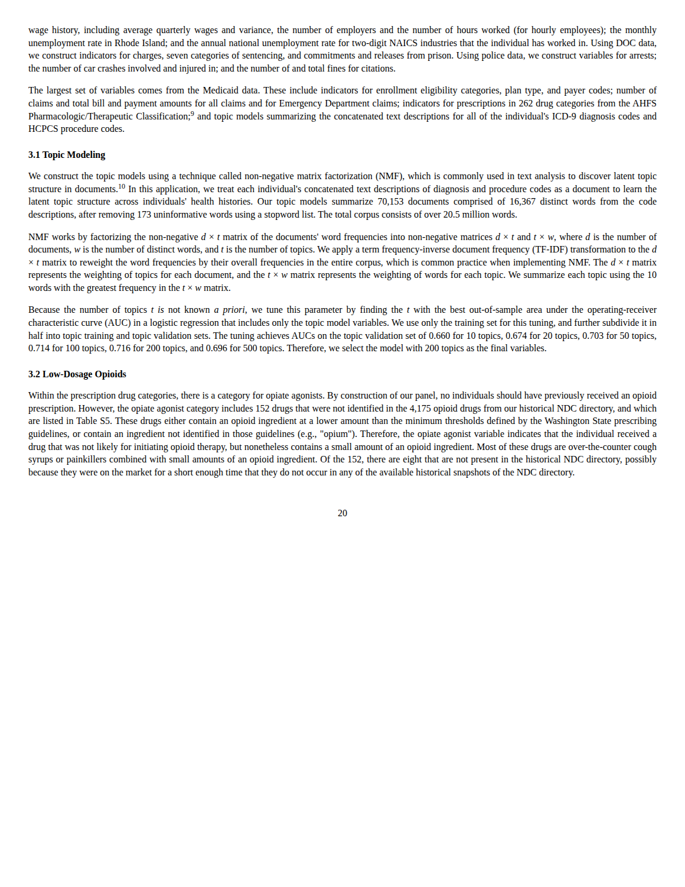wage history, including average quarterly wages and variance, the number of employers and the number of hours worked (for hourly employees); the monthly unemployment rate in Rhode Island; and the annual national unemployment rate for two-digit NAICS industries that the individual has worked in. Using DOC data, we construct indicators for charges, seven categories of sentencing, and commitments and releases from prison. Using police data, we construct variables for arrests; the number of car crashes involved and injured in; and the number of and total fines for citations.
The largest set of variables comes from the Medicaid data. These include indicators for enrollment eligibility categories, plan type, and payer codes; number of claims and total bill and payment amounts for all claims and for Emergency Department claims; indicators for prescriptions in 262 drug categories from the AHFS Pharmacologic/Therapeutic Classification;9 and topic models summarizing the concatenated text descriptions for all of the individual's ICD-9 diagnosis codes and HCPCS procedure codes.
3.1 Topic Modeling
We construct the topic models using a technique called non-negative matrix factorization (NMF), which is commonly used in text analysis to discover latent topic structure in documents.10 In this application, we treat each individual's concatenated text descriptions of diagnosis and procedure codes as a document to learn the latent topic structure across individuals' health histories. Our topic models summarize 70,153 documents comprised of 16,367 distinct words from the code descriptions, after removing 173 uninformative words using a stopword list. The total corpus consists of over 20.5 million words.
NMF works by factorizing the non-negative d × t matrix of the documents' word frequencies into non-negative matrices d × t and t × w, where d is the number of documents, w is the number of distinct words, and t is the number of topics. We apply a term frequency-inverse document frequency (TF-IDF) transformation to the d × t matrix to reweight the word frequencies by their overall frequencies in the entire corpus, which is common practice when implementing NMF. The d × t matrix represents the weighting of topics for each document, and the t × w matrix represents the weighting of words for each topic. We summarize each topic using the 10 words with the greatest frequency in the t × w matrix.
Because the number of topics t is not known a priori, we tune this parameter by finding the t with the best out-of-sample area under the operating-receiver characteristic curve (AUC) in a logistic regression that includes only the topic model variables. We use only the training set for this tuning, and further subdivide it in half into topic training and topic validation sets. The tuning achieves AUCs on the topic validation set of 0.660 for 10 topics, 0.674 for 20 topics, 0.703 for 50 topics, 0.714 for 100 topics, 0.716 for 200 topics, and 0.696 for 500 topics. Therefore, we select the model with 200 topics as the final variables.
3.2 Low-Dosage Opioids
Within the prescription drug categories, there is a category for opiate agonists. By construction of our panel, no individuals should have previously received an opioid prescription. However, the opiate agonist category includes 152 drugs that were not identified in the 4,175 opioid drugs from our historical NDC directory, and which are listed in Table S5. These drugs either contain an opioid ingredient at a lower amount than the minimum thresholds defined by the Washington State prescribing guidelines, or contain an ingredient not identified in those guidelines (e.g., "opium"). Therefore, the opiate agonist variable indicates that the individual received a drug that was not likely for initiating opioid therapy, but nonetheless contains a small amount of an opioid ingredient. Most of these drugs are over-the-counter cough syrups or painkillers combined with small amounts of an opioid ingredient. Of the 152, there are eight that are not present in the historical NDC directory, possibly because they were on the market for a short enough time that they do not occur in any of the available historical snapshots of the NDC directory.
20